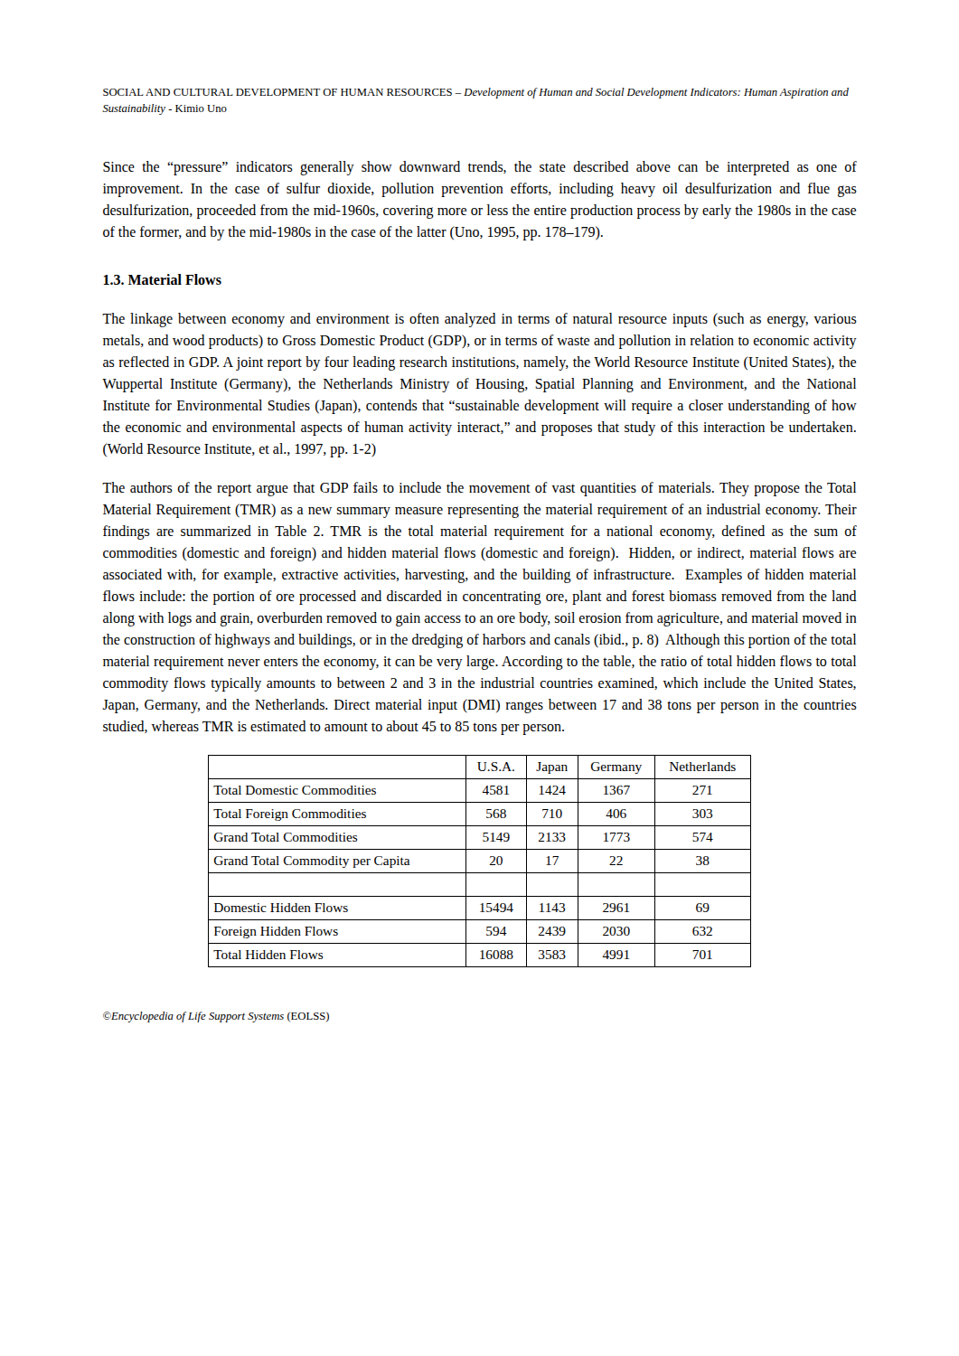SOCIAL AND CULTURAL DEVELOPMENT OF HUMAN RESOURCES – Development of Human and Social Development Indicators: Human Aspiration and Sustainability - Kimio Uno
Since the “pressure” indicators generally show downward trends, the state described above can be interpreted as one of improvement. In the case of sulfur dioxide, pollution prevention efforts, including heavy oil desulfurization and flue gas desulfurization, proceeded from the mid-1960s, covering more or less the entire production process by early the 1980s in the case of the former, and by the mid-1980s in the case of the latter (Uno, 1995, pp. 178–179).
1.3. Material Flows
The linkage between economy and environment is often analyzed in terms of natural resource inputs (such as energy, various metals, and wood products) to Gross Domestic Product (GDP), or in terms of waste and pollution in relation to economic activity as reflected in GDP. A joint report by four leading research institutions, namely, the World Resource Institute (United States), the Wuppertal Institute (Germany), the Netherlands Ministry of Housing, Spatial Planning and Environment, and the National Institute for Environmental Studies (Japan), contends that “sustainable development will require a closer understanding of how the economic and environmental aspects of human activity interact,” and proposes that study of this interaction be undertaken. (World Resource Institute, et al., 1997, pp. 1-2)
The authors of the report argue that GDP fails to include the movement of vast quantities of materials. They propose the Total Material Requirement (TMR) as a new summary measure representing the material requirement of an industrial economy. Their findings are summarized in Table 2. TMR is the total material requirement for a national economy, defined as the sum of commodities (domestic and foreign) and hidden material flows (domestic and foreign). Hidden, or indirect, material flows are associated with, for example, extractive activities, harvesting, and the building of infrastructure. Examples of hidden material flows include: the portion of ore processed and discarded in concentrating ore, plant and forest biomass removed from the land along with logs and grain, overburden removed to gain access to an ore body, soil erosion from agriculture, and material moved in the construction of highways and buildings, or in the dredging of harbors and canals (ibid., p. 8) Although this portion of the total material requirement never enters the economy, it can be very large. According to the table, the ratio of total hidden flows to total commodity flows typically amounts to between 2 and 3 in the industrial countries examined, which include the United States, Japan, Germany, and the Netherlands. Direct material input (DMI) ranges between 17 and 38 tons per person in the countries studied, whereas TMR is estimated to amount to about 45 to 85 tons per person.
| | U.S.A. | Japan | Germany | Netherlands |
| --- | --- | --- | --- | --- |
| Total Domestic Commodities | 4581 | 1424 | 1367 | 271 |
| Total Foreign Commodities | 568 | 710 | 406 | 303 |
| Grand Total Commodities | 5149 | 2133 | 1773 | 574 |
| Grand Total Commodity per Capita | 20 | 17 | 22 | 38 |
| Domestic Hidden Flows | 15494 | 1143 | 2961 | 69 |
| Foreign Hidden Flows | 594 | 2439 | 2030 | 632 |
| Total Hidden Flows | 16088 | 3583 | 4991 | 701 |
©Encyclopedia of Life Support Systems (EOLSS)